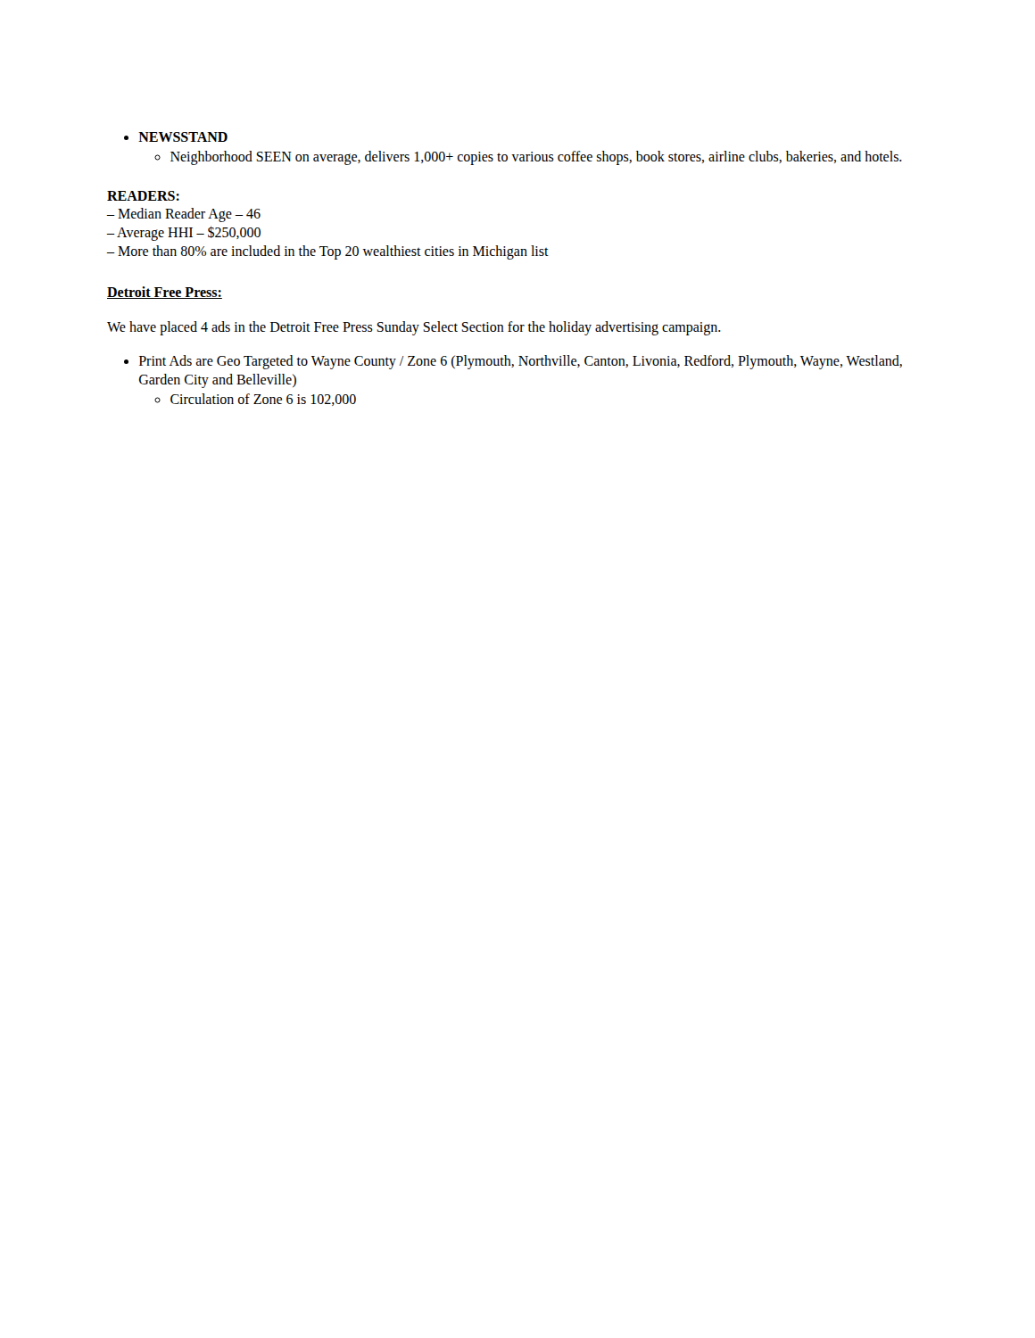NEWSSTAND
Neighborhood SEEN on average, delivers 1,000+ copies to various coffee shops, book stores, airline clubs, bakeries, and hotels.
READERS:
– Median Reader Age – 46
– Average HHI – $250,000
– More than 80% are included in the Top 20 wealthiest cities in Michigan list
Detroit Free Press:
We have placed 4 ads in the Detroit Free Press Sunday Select Section for the holiday advertising campaign.
Print Ads are Geo Targeted to Wayne County / Zone 6 (Plymouth, Northville, Canton, Livonia, Redford, Plymouth, Wayne, Westland, Garden City and Belleville)
Circulation of Zone 6 is 102,000